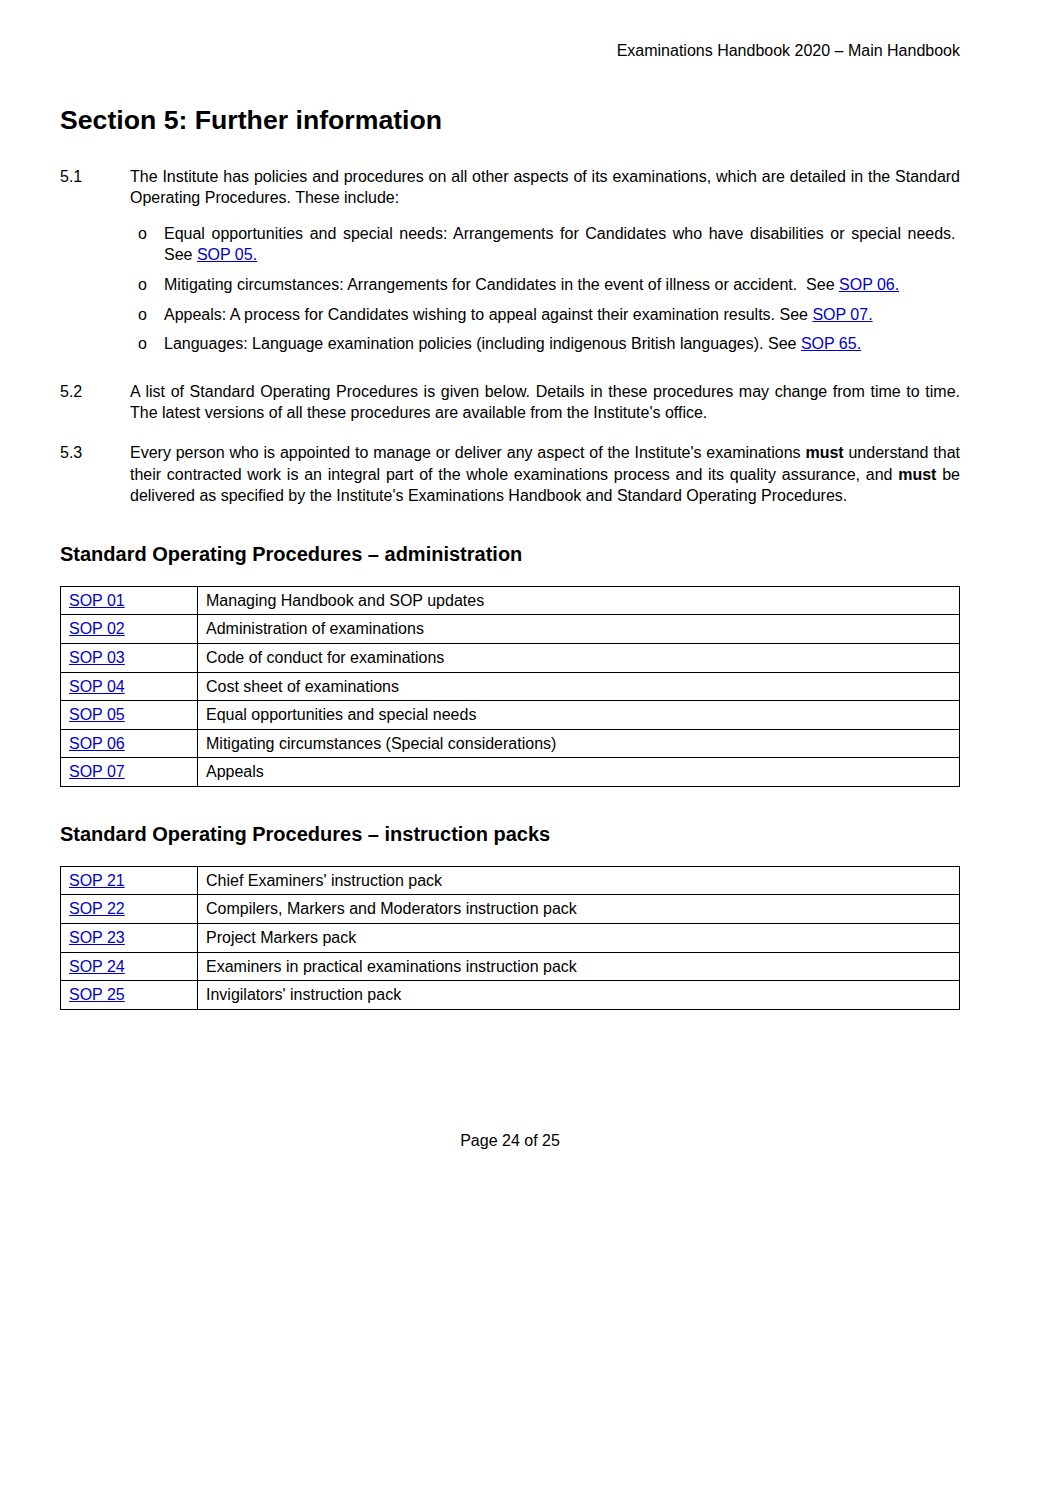Examinations Handbook 2020 – Main Handbook
Section 5: Further information
5.1
The Institute has policies and procedures on all other aspects of its examinations, which are detailed in the Standard Operating Procedures. These include:
Equal opportunities and special needs: Arrangements for Candidates who have disabilities or special needs. See SOP 05.
Mitigating circumstances: Arrangements for Candidates in the event of illness or accident. See SOP 06.
Appeals: A process for Candidates wishing to appeal against their examination results. See SOP 07.
Languages: Language examination policies (including indigenous British languages). See SOP 65.
5.2
A list of Standard Operating Procedures is given below. Details in these procedures may change from time to time. The latest versions of all these procedures are available from the Institute's office.
5.3
Every person who is appointed to manage or deliver any aspect of the Institute's examinations must understand that their contracted work is an integral part of the whole examinations process and its quality assurance, and must be delivered as specified by the Institute's Examinations Handbook and Standard Operating Procedures.
Standard Operating Procedures – administration
| SOP 01 | Managing Handbook and SOP updates |
| SOP 02 | Administration of examinations |
| SOP 03 | Code of conduct for examinations |
| SOP 04 | Cost sheet of examinations |
| SOP 05 | Equal opportunities and special needs |
| SOP 06 | Mitigating circumstances (Special considerations) |
| SOP 07 | Appeals |
Standard Operating Procedures – instruction packs
| SOP 21 | Chief Examiners' instruction pack |
| SOP 22 | Compilers, Markers and Moderators instruction pack |
| SOP 23 | Project Markers pack |
| SOP 24 | Examiners in practical examinations instruction pack |
| SOP 25 | Invigilators' instruction pack |
Page 24 of 25